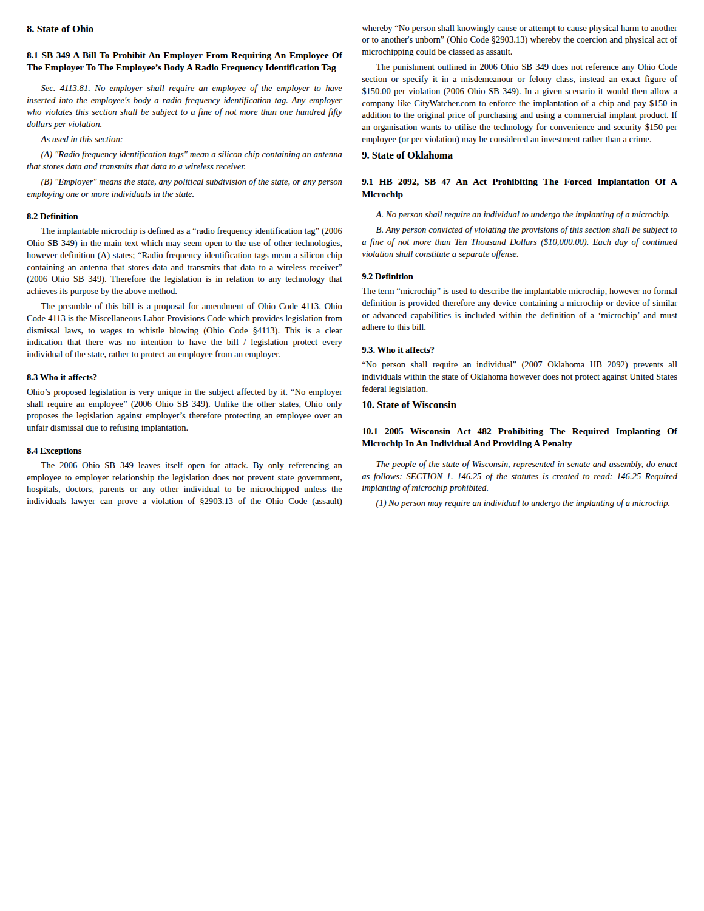8. State of Ohio
8.1 SB 349 A Bill To Prohibit An Employer From Requiring An Employee Of The Employer To The Employee’s Body A Radio Frequency Identification Tag
Sec. 4113.81. No employer shall require an employee of the employer to have inserted into the employee's body a radio frequency identification tag. Any employer who violates this section shall be subject to a fine of not more than one hundred fifty dollars per violation.
As used in this section:
(A) "Radio frequency identification tags" mean a silicon chip containing an antenna that stores data and transmits that data to a wireless receiver.
(B) "Employer" means the state, any political subdivision of the state, or any person employing one or more individuals in the state.
8.2 Definition
The implantable microchip is defined as a “radio frequency identification tag” (2006 Ohio SB 349) in the main text which may seem open to the use of other technologies, however definition (A) states; “Radio frequency identification tags mean a silicon chip containing an antenna that stores data and transmits that data to a wireless receiver” (2006 Ohio SB 349). Therefore the legislation is in relation to any technology that achieves its purpose by the above method.
The preamble of this bill is a proposal for amendment of Ohio Code 4113. Ohio Code 4113 is the Miscellaneous Labor Provisions Code which provides legislation from dismissal laws, to wages to whistle blowing (Ohio Code §4113). This is a clear indication that there was no intention to have the bill / legislation protect every individual of the state, rather to protect an employee from an employer.
8.3 Who it affects?
Ohio’s proposed legislation is very unique in the subject affected by it. “No employer shall require an employee” (2006 Ohio SB 349). Unlike the other states, Ohio only proposes the legislation against employer’s therefore protecting an employee over an unfair dismissal due to refusing implantation.
8.4 Exceptions
The 2006 Ohio SB 349 leaves itself open for attack. By only referencing an employee to employer relationship the legislation does not prevent state government, hospitals, doctors, parents or any other individual to be microchipped unless the individuals lawyer can prove a violation of §2903.13 of the Ohio Code (assault) whereby “No person shall knowingly cause or attempt to cause physical harm to another or to another's unborn” (Ohio Code §2903.13) whereby the coercion and physical act of microchipping could be classed as assault.
The punishment outlined in 2006 Ohio SB 349 does not reference any Ohio Code section or specify it in a misdemeanour or felony class, instead an exact figure of $150.00 per violation (2006 Ohio SB 349). In a given scenario it would then allow a company like CityWatcher.com to enforce the implantation of a chip and pay $150 in addition to the original price of purchasing and using a commercial implant product. If an organisation wants to utilise the technology for convenience and security $150 per employee (or per violation) may be considered an investment rather than a crime.
9. State of Oklahoma
9.1 HB 2092, SB 47 An Act Prohibiting The Forced Implantation Of A Microchip
A. No person shall require an individual to undergo the implanting of a microchip.
B. Any person convicted of violating the provisions of this section shall be subject to a fine of not more than Ten Thousand Dollars ($10,000.00). Each day of continued violation shall constitute a separate offense.
9.2 Definition
The term “microchip” is used to describe the implantable microchip, however no formal definition is provided therefore any device containing a microchip or device of similar or advanced capabilities is included within the definition of a ‘microchip’ and must adhere to this bill.
9.3. Who it affects?
“No person shall require an individual” (2007 Oklahoma HB 2092) prevents all individuals within the state of Oklahoma however does not protect against United States federal legislation.
10. State of Wisconsin
10.1 2005 Wisconsin Act 482 Prohibiting The Required Implanting Of Microchip In An Individual And Providing A Penalty
The people of the state of Wisconsin, represented in senate and assembly, do enact as follows: SECTION 1. 146.25 of the statutes is created to read: 146.25 Required implanting of microchip prohibited.
(1) No person may require an individual to undergo the implanting of a microchip.